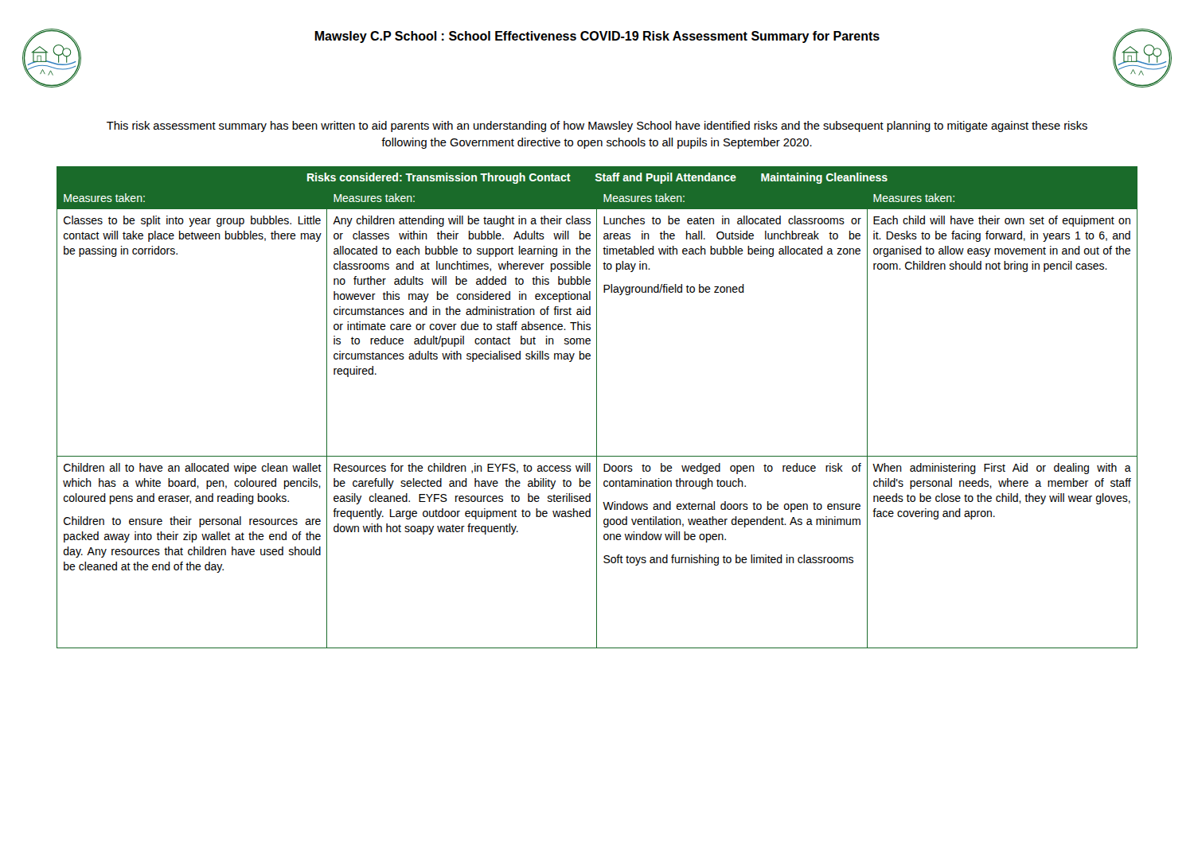Mawsley C.P School : School Effectiveness COVID-19 Risk Assessment Summary for Parents
This risk assessment summary has been written to aid parents with an understanding of how Mawsley School have identified risks and the subsequent planning to mitigate against these risks following the Government directive to open schools to all pupils in September 2020.
| Risks considered: Transmission Through Contact Staff and Pupil Attendance Maintaining Cleanliness |
| --- |
| Measures taken: | Measures taken: | Measures taken: | Measures taken: |
| Classes to be split into year group bubbles. Little contact will take place between bubbles, there may be passing in corridors. | Any children attending will be taught in a their class or classes within their bubble. Adults will be allocated to each bubble to support learning in the classrooms and at lunchtimes, wherever possible no further adults will be added to this bubble however this may be considered in exceptional circumstances and in the administration of first aid or intimate care or cover due to staff absence. This is to reduce adult/pupil contact but in some circumstances adults with specialised skills may be required. | Lunches to be eaten in allocated classrooms or areas in the hall. Outside lunchbreak to be timetabled with each bubble being allocated a zone to play in. Playground/field to be zoned | Each child will have their own set of equipment on it. Desks to be facing forward, in years 1 to 6, and organised to allow easy movement in and out of the room. Children should not bring in pencil cases. |
| Children all to have an allocated wipe clean wallet which has a white board, pen, coloured pencils, coloured pens and eraser, and reading books. Children to ensure their personal resources are packed away into their zip wallet at the end of the day. Any resources that children have used should be cleaned at the end of the day. | Resources for the children ,in EYFS, to access will be carefully selected and have the ability to be easily cleaned. EYFS resources to be sterilised frequently. Large outdoor equipment to be washed down with hot soapy water frequently. | Doors to be wedged open to reduce risk of contamination through touch. Windows and external doors to be open to ensure good ventilation, weather dependent. As a minimum one window will be open. Soft toys and furnishing to be limited in classrooms | When administering First Aid or dealing with a child's personal needs, where a member of staff needs to be close to the child, they will wear gloves, face covering and apron. |